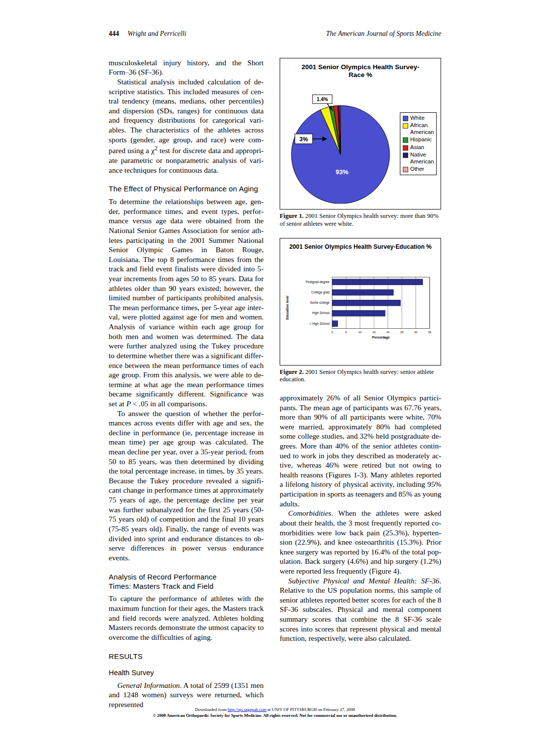444 Wright and Perricelli
The American Journal of Sports Medicine
musculoskeletal injury history, and the Short Form–36 (SF-36).
Statistical analysis included calculation of descriptive statistics. This included measures of central tendency (means, medians, other percentiles) and dispersion (SDs, ranges) for continuous data and frequency distributions for categorical variables. The characteristics of the athletes across sports (gender, age group, and race) were compared using a χ2 test for discrete data and appropriate parametric or nonparametric analysis of variance techniques for continuous data.
The Effect of Physical Performance on Aging
To determine the relationships between age, gender, performance times, and event types, performance versus age data were obtained from the National Senior Games Association for senior athletes participating in the 2001 Summer National Senior Olympic Games in Baton Rouge, Louisiana. The top 8 performance times from the track and field event finalists were divided into 5-year increments from ages 50 to 85 years. Data for athletes older than 90 years existed; however, the limited number of participants prohibited analysis. The mean performance times, per 5-year age interval, were plotted against age for men and women. Analysis of variance within each age group for both men and women was determined. The data were further analyzed using the Tukey procedure to determine whether there was a significant difference between the mean performance times of each age group. From this analysis, we were able to determine at what age the mean performance times became significantly different. Significance was set at P < .05 in all comparisons.
To answer the question of whether the performances across events differ with age and sex, the decline in performance (ie, percentage increase in mean time) per age group was calculated. The mean decline per year, over a 35-year period, from 50 to 85 years, was then determined by dividing the total percentage increase, in times, by 35 years. Because the Tukey procedure revealed a significant change in performance times at approximately 75 years of age, the percentage decline per year was further subanalyzed for the first 25 years (50-75 years old) of competition and the final 10 years (75-85 years old). Finally, the range of events was divided into sprint and endurance distances to observe differences in power versus endurance events.
Analysis of Record Performance
Times: Masters Track and Field
To capture the performance of athletes with the maximum function for their ages, the Masters track and field records were analyzed. Athletes holding Masters records demonstrate the utmost capacity to overcome the difficulties of aging.
RESULTS
Health Survey
General Information. A total of 2599 (1351 men and 1248 women) surveys were returned, which represented
2001 Senior Olympics Health Survey-
Race %
93% 3% 1.4%
White
African
American
Hispanic
Asian
Native
American
Other
Figure 1. 2001 Senior Olympics health survey: more than 90% of senior athletes were white.
2001 Senior Olympics Health Survey-Education %
Education level Postgrad degree College grad Some college High School < High School 0 5 10 15 20 25 30 35 Percentage
Figure 2. 2001 Senior Olympics health survey: senior athlete education.
approximately 26% of all Senior Olympics participants. The mean age of participants was 67.76 years, more than 90% of all participants were white, 70% were married, approximately 80% had completed some college studies, and 32% held postgraduate degrees. More than 40% of the senior athletes continued to work in jobs they described as moderately active, whereas 46% were retired but not owing to health reasons (Figures 1-3). Many athletes reported a lifelong history of physical activity, including 95% participation in sports as teenagers and 85% as young adults.
Comorbidities. When the athletes were asked about their health, the 3 most frequently reported comorbidities were low back pain (25.3%), hypertension (22.9%), and knee osteoarthritis (15.3%). Prior knee surgery was reported by 16.4% of the total population. Back surgery (4.6%) and hip surgery (1.2%) were reported less frequently (Figure 4).
Subjective Physical and Mental Health: SF-36. Relative to the US population norms, this sample of senior athletes reported better scores for each of the 8 SF-36 subscales. Physical and mental component summary scores that combine the 8 SF-36 scale scores into scores that represent physical and mental function, respectively, were also calculated.
Downloaded from http://ajs.sagepub.com at UNIV OF PITTSBURGH on February 27, 2008
© 2008 American Orthopaedic Society for Sports Medicine. All rights reserved. Not for commercial use or unauthorized distribution.